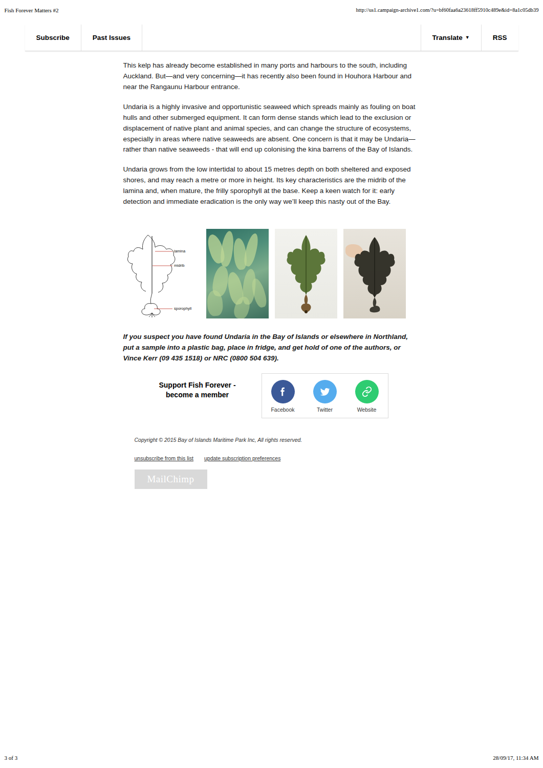Fish Forever Matters #2
http://us1.campaign-archive1.com/?u=bf60faa6a23618ff5910c489e&id=8a1c05db39
Subscribe Past Issues
Translate ▼ RSS
This kelp has already become established in many ports and harbours to the south, including Auckland. But—and very concerning—it has recently also been found in Houhora Harbour and near the Rangaunu Harbour entrance.
Undaria is a highly invasive and opportunistic seaweed which spreads mainly as fouling on boat hulls and other submerged equipment. It can form dense stands which lead to the exclusion or displacement of native plant and animal species, and can change the structure of ecosystems, especially in areas where native seaweeds are absent. One concern is that it may be Undaria—rather than native seaweeds - that will end up colonising the kina barrens of the Bay of Islands.
Undaria grows from the low intertidal to about 15 metres depth on both sheltered and exposed shores, and may reach a metre or more in height. Its key characteristics are the midrib of the lamina and, when mature, the frilly sporophyll at the base. Keep a keen watch for it: early detection and immediate eradication is the only way we’ll keep this nasty out of the Bay.
lamina midrib sporophyll
If you suspect you have found Undaria in the Bay of Islands or elsewhere in Northland, put a sample into a plastic bag, place in fridge, and get hold of one of the authors, or Vince Kerr (09 435 1518) or NRC (0800 504 639).
Support Fish Forever -
become a member
Facebook
Twitter
Website
Copyright © 2015 Bay of Islands Maritime Park Inc, All rights reserved.
unsubscribe from this list update subscription preferences
MailChimp
3 of 3
28/09/17, 11:34 AM